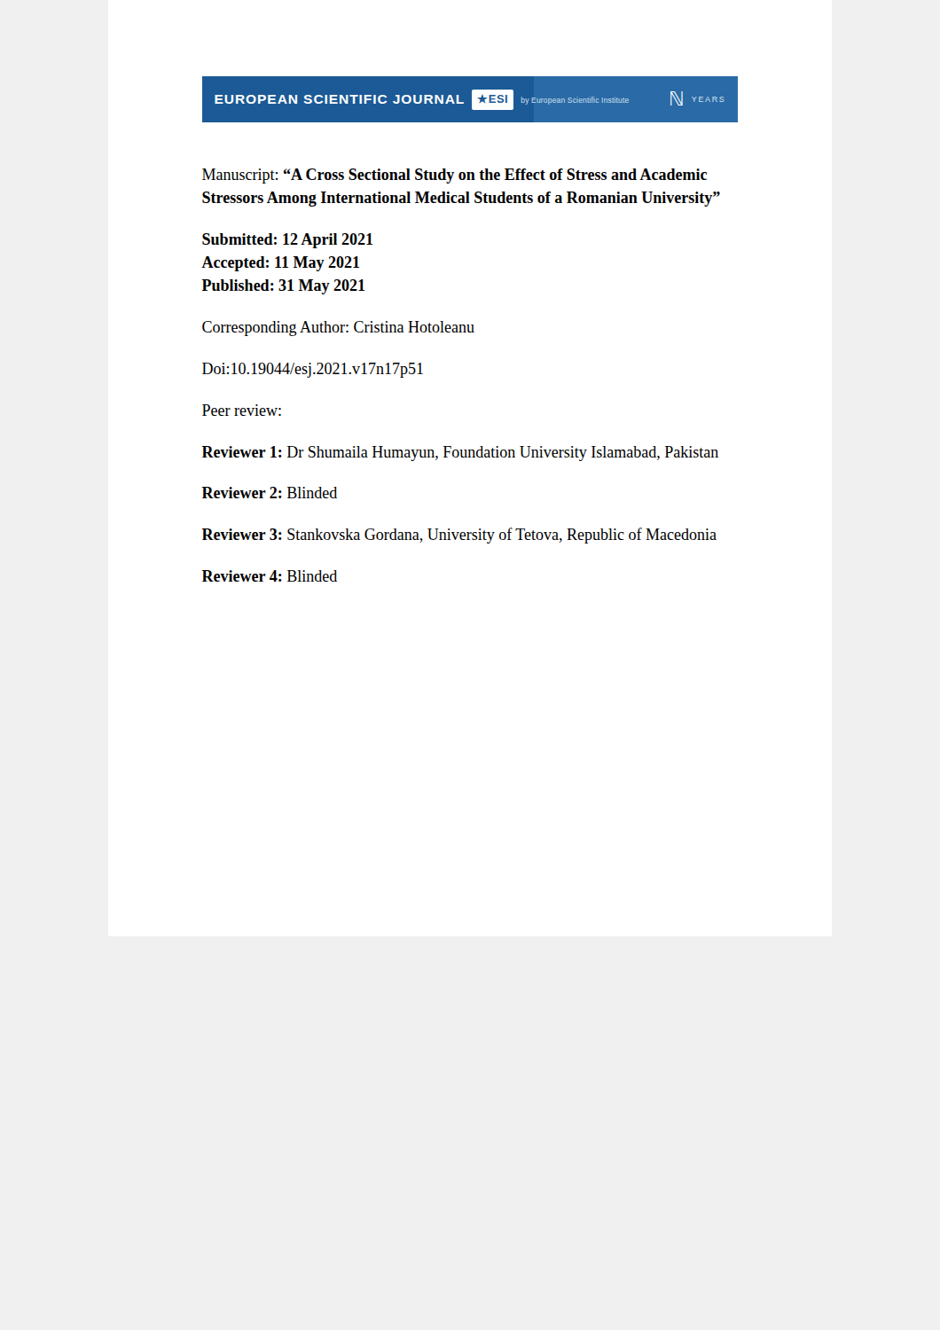EUROPEAN SCIENTIFIC JOURNAL ★ESI by European Scientific Institute
ℕ YEARS
Manuscript: “A Cross Sectional Study on the Effect of Stress and Academic Stressors Among International Medical Students of a Romanian University”
Submitted: 12 April 2021
Accepted: 11 May 2021
Published: 31 May 2021
Corresponding Author: Cristina Hotoleanu
Doi:10.19044/esj.2021.v17n17p51
Peer review:
Reviewer 1: Dr Shumaila Humayun, Foundation University Islamabad, Pakistan
Reviewer 2: Blinded
Reviewer 3: Stankovska Gordana, University of Tetova, Republic of Macedonia
Reviewer 4: Blinded